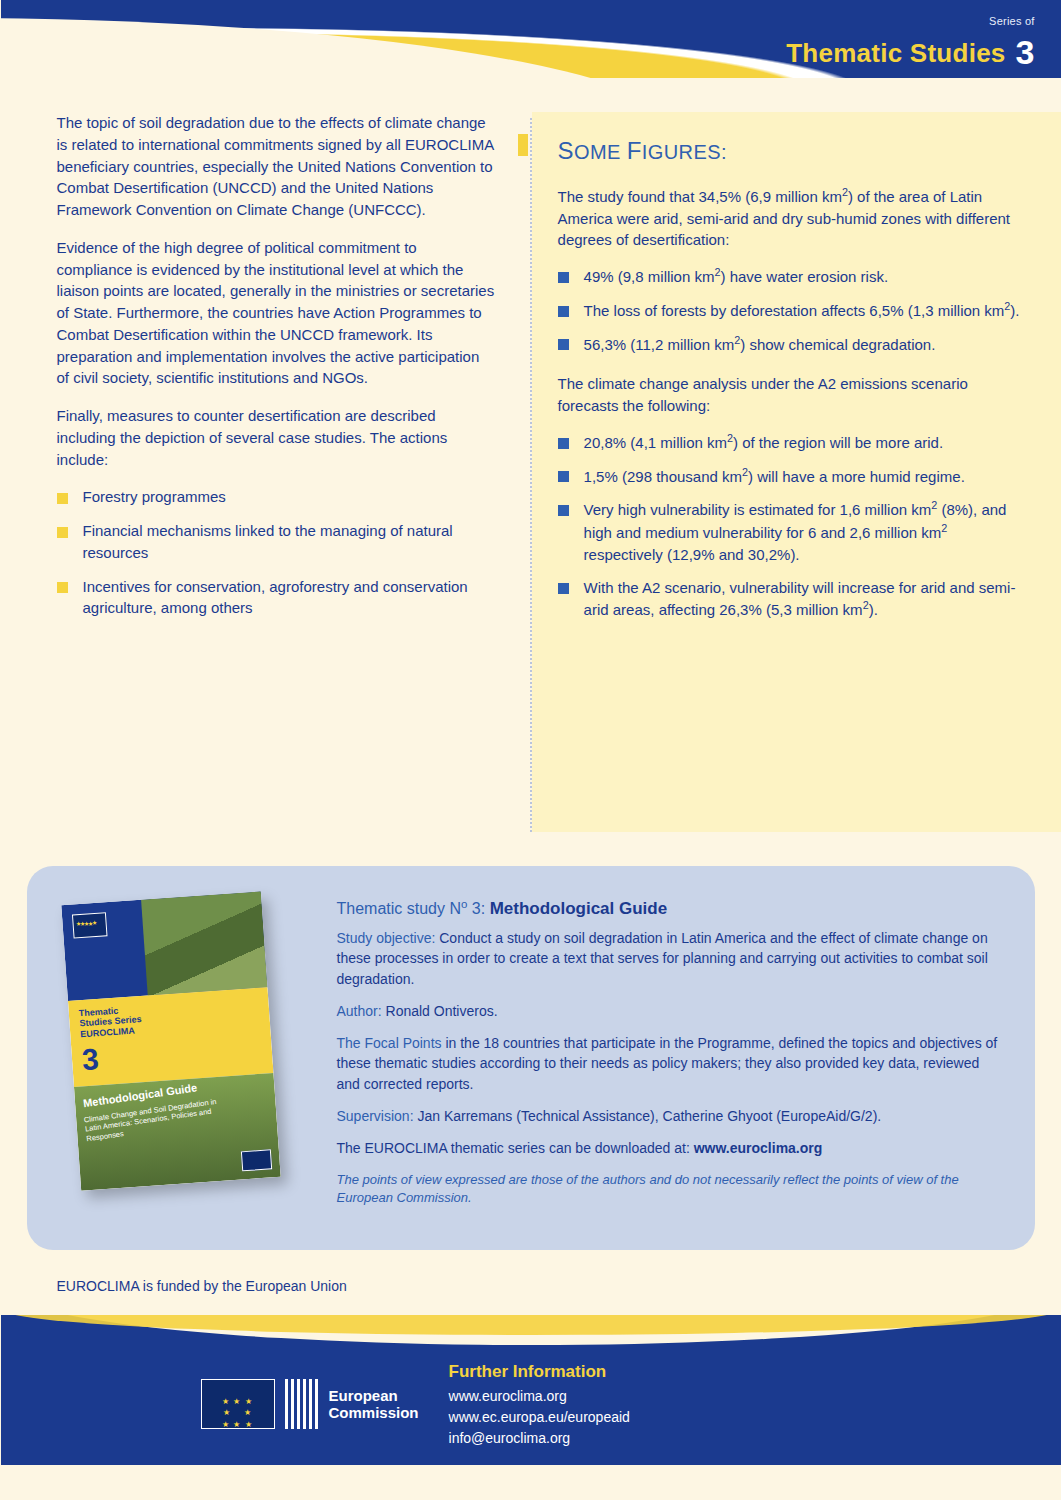Series of
Thematic Studies 3
The topic of soil degradation due to the effects of climate change is related to international commitments signed by all EUROCLIMA beneficiary countries, especially the United Nations Convention to Combat Desertification (UNCCD) and the United Nations Framework Convention on Climate Change (UNFCCC).
Evidence of the high degree of political commitment to compliance is evidenced by the institutional level at which the liaison points are located, generally in the ministries or secretaries of State. Furthermore, the countries have Action Programmes to Combat Desertification within the UNCCD framework. Its preparation and implementation involves the active participation of civil society, scientific institutions and NGOs.
Finally, measures to counter desertification are described including the depiction of several case studies. The actions include:
Forestry programmes
Financial mechanisms linked to the managing of natural resources
Incentives for conservation, agroforestry and conservation agriculture, among others
SOME FIGURES:
The study found that 34,5% (6,9 million km2) of the area of Latin America were arid, semi-arid and dry sub-humid zones with different degrees of desertification:
49% (9,8 million km2) have water erosion risk.
The loss of forests by deforestation affects 6,5% (1,3 million km2).
56,3% (11,2 million km2) show chemical degradation.
The climate change analysis under the A2 emissions scenario forecasts the following:
20,8% (4,1 million km2) of the region will be more arid.
1,5% (298 thousand km2) will have a more humid regime.
Very high vulnerability is estimated for 1,6 million km2 (8%), and high and medium vulnerability for 6 and 2,6 million km2 respectively (12,9% and 30,2%).
With the A2 scenario, vulnerability will increase for arid and semi-arid areas, affecting 26,3% (5,3 million km2).
Thematic
Studies Series
EUROCLIMA
3
Methodological Guide
Climate Change and Soil Degradation in Latin America: Scenarios, Policies and Responses
Thematic study No 3: Methodological Guide
Study objective: Conduct a study on soil degradation in Latin America and the effect of climate change on these processes in order to create a text that serves for planning and carrying out activities to combat soil degradation.
Author: Ronald Ontiveros.
The Focal Points in the 18 countries that participate in the Programme, defined the topics and objectives of these thematic studies according to their needs as policy makers; they also provided key data, reviewed and corrected reports.
Supervision: Jan Karremans (Technical Assistance), Catherine Ghyoot (EuropeAid/G/2).
The EUROCLIMA thematic series can be downloaded at: www.euroclima.org
The points of view expressed are those of the authors and do not necessarily reflect the points of view of the European Commission.
EUROCLIMA is funded by the European Union
★ ★ ★
★ ★
★ ★ ★
European
Commission
Further Information
www.euroclima.org
www.ec.europa.eu/europeaid
info@euroclima.org